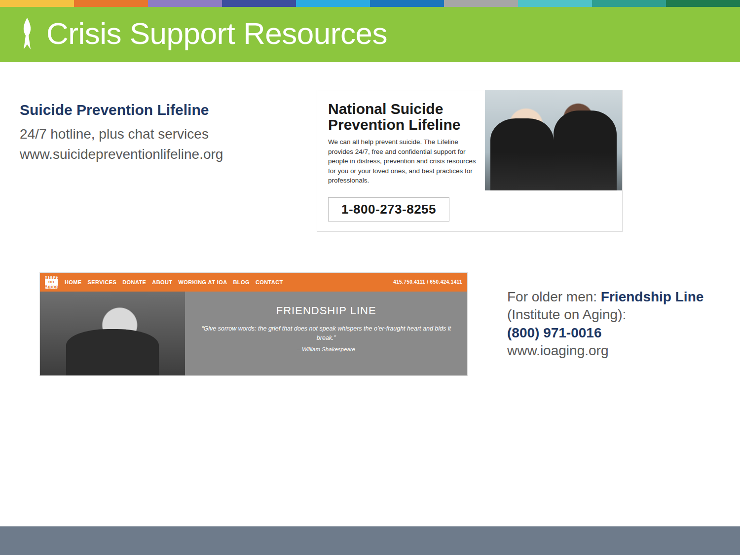Crisis Support Resources
Suicide Prevention Lifeline
24/7 hotline, plus chat services
www.suicidepreventionlifeline.org
National Suicide
Prevention Lifeline
We can all help prevent suicide. The Lifeline provides 24/7, free and confidential support for people in distress, prevention and crisis resources for you or your loved ones, and best practices for professionals.
1-800-273-8255
Institute
on Aging
HOME SERVICES DONATE ABOUT WORKING AT IOA BLOG CONTACT
415.750.4111 / 650.424.1411
FRIENDSHIP LINE
“Give sorrow words: the grief that does not speak whispers the o’er-fraught heart and bids it break.” – William Shakespeare
For older men: Friendship Line (Institute on Aging): (800) 971-0016 www.ioaging.org